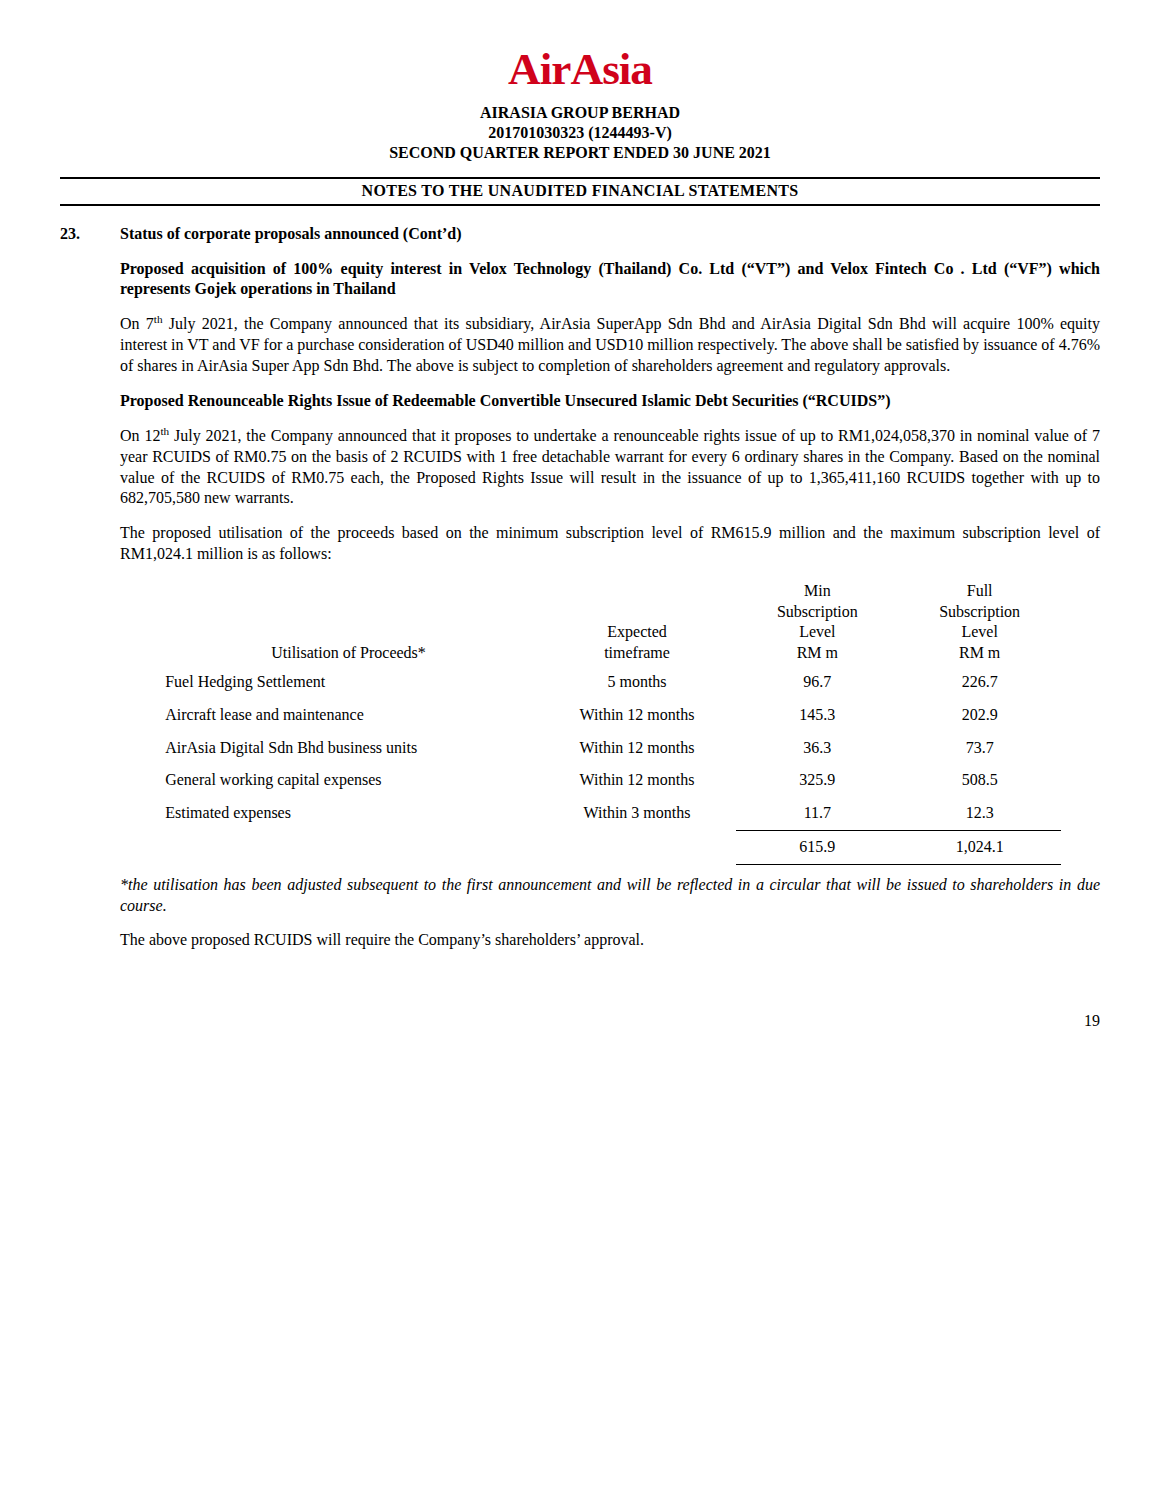AirAsia
AIRASIA GROUP BERHAD
201701030323 (1244493-V)
SECOND QUARTER REPORT ENDED 30 JUNE 2021
NOTES TO THE UNAUDITED FINANCIAL STATEMENTS
23.
Status of corporate proposals announced (Cont’d)
Proposed acquisition of 100% equity interest in Velox Technology (Thailand) Co. Ltd (“VT”) and Velox Fintech Co . Ltd (“VF”) which represents Gojek operations in Thailand
On 7th July 2021, the Company announced that its subsidiary, AirAsia SuperApp Sdn Bhd and AirAsia Digital Sdn Bhd will acquire 100% equity interest in VT and VF for a purchase consideration of USD40 million and USD10 million respectively. The above shall be satisfied by issuance of 4.76% of shares in AirAsia Super App Sdn Bhd. The above is subject to completion of shareholders agreement and regulatory approvals.
Proposed Renounceable Rights Issue of Redeemable Convertible Unsecured Islamic Debt Securities (“RCUIDS”)
On 12th July 2021, the Company announced that it proposes to undertake a renounceable rights issue of up to RM1,024,058,370 in nominal value of 7 year RCUIDS of RM0.75 on the basis of 2 RCUIDS with 1 free detachable warrant for every 6 ordinary shares in the Company. Based on the nominal value of the RCUIDS of RM0.75 each, the Proposed Rights Issue will result in the issuance of up to 1,365,411,160 RCUIDS together with up to 682,705,580 new warrants.
The proposed utilisation of the proceeds based on the minimum subscription level of RM615.9 million and the maximum subscription level of RM1,024.1 million is as follows:
| Utilisation of Proceeds* | Expected timeframe | Min Subscription Level RM m | Full Subscription Level RM m |
| --- | --- | --- | --- |
| Fuel Hedging Settlement | 5 months | 96.7 | 226.7 |
| Aircraft lease and maintenance | Within 12 months | 145.3 | 202.9 |
| AirAsia Digital Sdn Bhd business units | Within 12 months | 36.3 | 73.7 |
| General working capital expenses | Within 12 months | 325.9 | 508.5 |
| Estimated expenses | Within 3 months | 11.7 | 12.3 |
| | | 615.9 | 1,024.1 |
*the utilisation has been adjusted subsequent to the first announcement and will be reflected in a circular that will be issued to shareholders in due course.
The above proposed RCUIDS will require the Company’s shareholders’ approval.
19